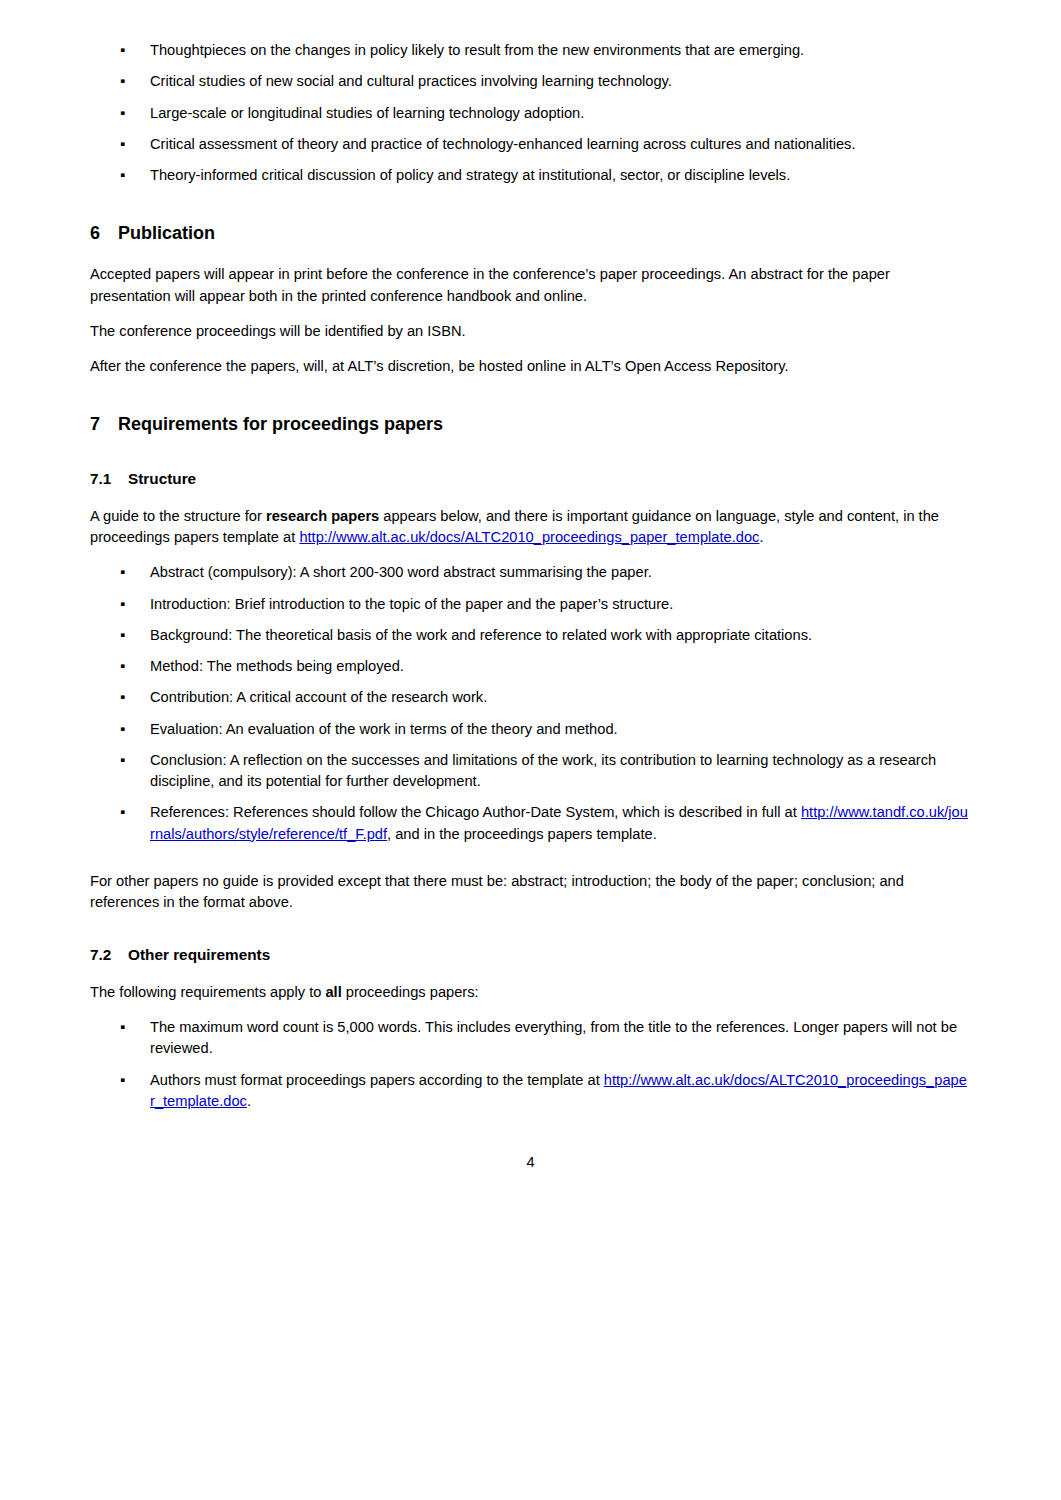Thoughtpieces on the changes in policy likely to result from the new environments that are emerging.
Critical studies of new social and cultural practices involving learning technology.
Large-scale or longitudinal studies of learning technology adoption.
Critical assessment of theory and practice of technology-enhanced learning across cultures and nationalities.
Theory-informed critical discussion of policy and strategy at institutional, sector, or discipline levels.
6 Publication
Accepted papers will appear in print before the conference in the conference’s paper proceedings. An abstract for the paper presentation will appear both in the printed conference handbook and online.
The conference proceedings will be identified by an ISBN.
After the conference the papers, will, at ALT’s discretion, be hosted online in ALT’s Open Access Repository.
7 Requirements for proceedings papers
7.1 Structure
A guide to the structure for research papers appears below, and there is important guidance on language, style and content, in the proceedings papers template at http://www.alt.ac.uk/docs/ALTC2010_proceedings_paper_template.doc.
Abstract (compulsory): A short 200-300 word abstract summarising the paper.
Introduction: Brief introduction to the topic of the paper and the paper’s structure.
Background: The theoretical basis of the work and reference to related work with appropriate citations.
Method: The methods being employed.
Contribution: A critical account of the research work.
Evaluation: An evaluation of the work in terms of the theory and method.
Conclusion: A reflection on the successes and limitations of the work, its contribution to learning technology as a research discipline, and its potential for further development.
References: References should follow the Chicago Author-Date System, which is described in full at http://www.tandf.co.uk/journals/authors/style/reference/tf_F.pdf, and in the proceedings papers template.
For other papers no guide is provided except that there must be: abstract; introduction; the body of the paper; conclusion; and references in the format above.
7.2 Other requirements
The following requirements apply to all proceedings papers:
The maximum word count is 5,000 words. This includes everything, from the title to the references. Longer papers will not be reviewed.
Authors must format proceedings papers according to the template at http://www.alt.ac.uk/docs/ALTC2010_proceedings_paper_template.doc.
4